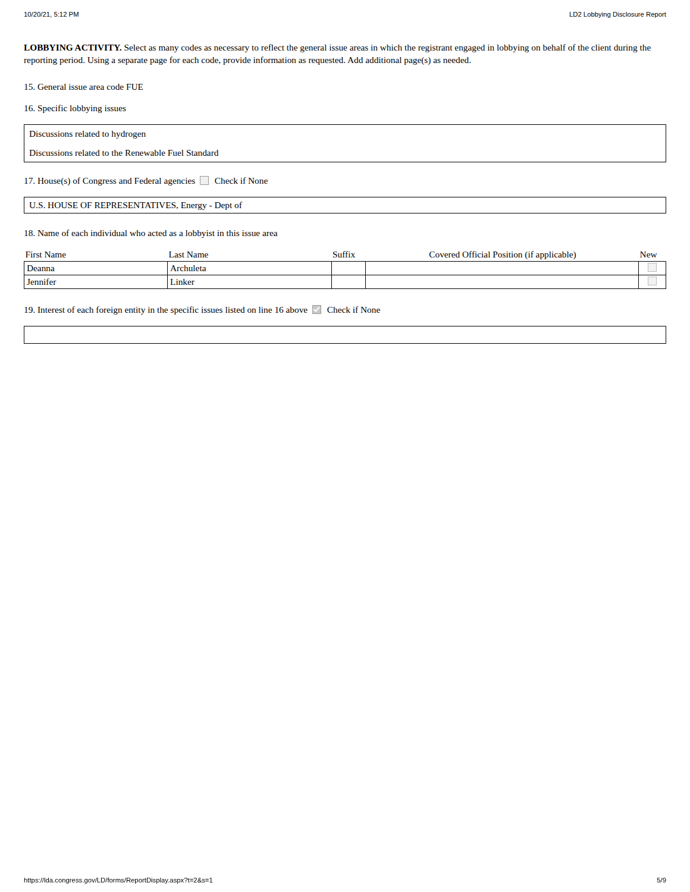10/20/21, 5:12 PM LD2 Lobbying Disclosure Report
LOBBYING ACTIVITY. Select as many codes as necessary to reflect the general issue areas in which the registrant engaged in lobbying on behalf of the client during the reporting period. Using a separate page for each code, provide information as requested. Add additional page(s) as needed.
15. General issue area code FUE
16. Specific lobbying issues
Discussions related to hydrogen
Discussions related to the Renewable Fuel Standard
17. House(s) of Congress and Federal agencies Check if None
U.S. HOUSE OF REPRESENTATIVES, Energy - Dept of
18. Name of each individual who acted as a lobbyist in this issue area
| First Name | Last Name | Suffix | Covered Official Position (if applicable) | New |
| --- | --- | --- | --- | --- |
| Deanna | Archuleta | | | |
| Jennifer | Linker | | | |
19. Interest of each foreign entity in the specific issues listed on line 16 above Check if None
https://lda.congress.gov/LD/forms/ReportDisplay.aspx?t=2&s=1 5/9